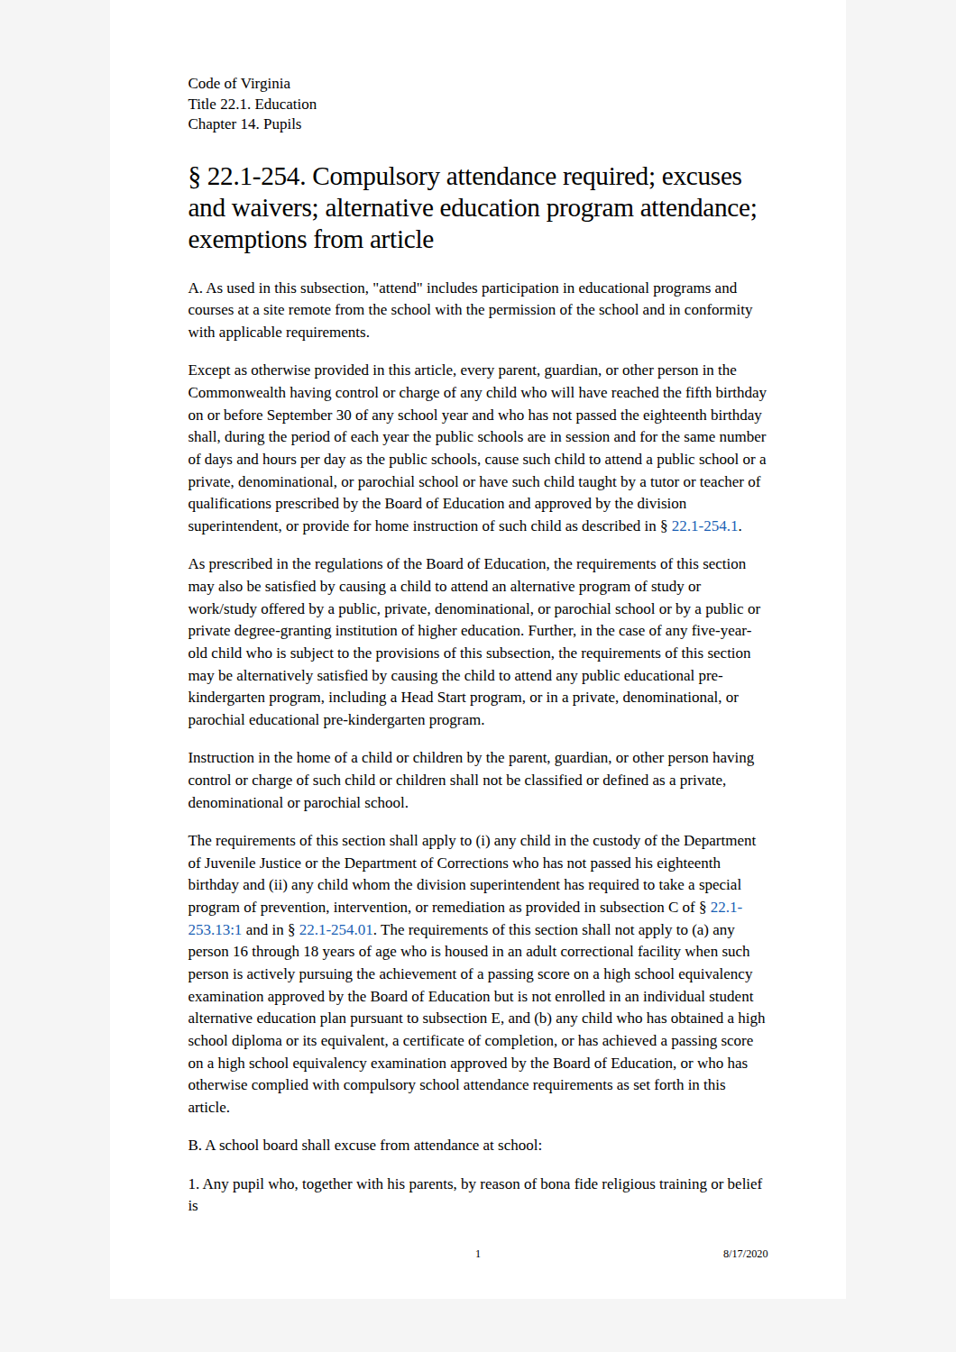Code of Virginia Title 22.1. Education Chapter 14. Pupils
§ 22.1-254. Compulsory attendance required; excuses and waivers; alternative education program attendance; exemptions from article
A. As used in this subsection, "attend" includes participation in educational programs and courses at a site remote from the school with the permission of the school and in conformity with applicable requirements.
Except as otherwise provided in this article, every parent, guardian, or other person in the Commonwealth having control or charge of any child who will have reached the fifth birthday on or before September 30 of any school year and who has not passed the eighteenth birthday shall, during the period of each year the public schools are in session and for the same number of days and hours per day as the public schools, cause such child to attend a public school or a private, denominational, or parochial school or have such child taught by a tutor or teacher of qualifications prescribed by the Board of Education and approved by the division superintendent, or provide for home instruction of such child as described in § 22.1-254.1.
As prescribed in the regulations of the Board of Education, the requirements of this section may also be satisfied by causing a child to attend an alternative program of study or work/study offered by a public, private, denominational, or parochial school or by a public or private degree-granting institution of higher education. Further, in the case of any five-year-old child who is subject to the provisions of this subsection, the requirements of this section may be alternatively satisfied by causing the child to attend any public educational pre-kindergarten program, including a Head Start program, or in a private, denominational, or parochial educational pre-kindergarten program.
Instruction in the home of a child or children by the parent, guardian, or other person having control or charge of such child or children shall not be classified or defined as a private, denominational or parochial school.
The requirements of this section shall apply to (i) any child in the custody of the Department of Juvenile Justice or the Department of Corrections who has not passed his eighteenth birthday and (ii) any child whom the division superintendent has required to take a special program of prevention, intervention, or remediation as provided in subsection C of § 22.1-253.13:1 and in § 22.1-254.01. The requirements of this section shall not apply to (a) any person 16 through 18 years of age who is housed in an adult correctional facility when such person is actively pursuing the achievement of a passing score on a high school equivalency examination approved by the Board of Education but is not enrolled in an individual student alternative education plan pursuant to subsection E, and (b) any child who has obtained a high school diploma or its equivalent, a certificate of completion, or has achieved a passing score on a high school equivalency examination approved by the Board of Education, or who has otherwise complied with compulsory school attendance requirements as set forth in this article.
B. A school board shall excuse from attendance at school:
1. Any pupil who, together with his parents, by reason of bona fide religious training or belief is
1
8/17/2020